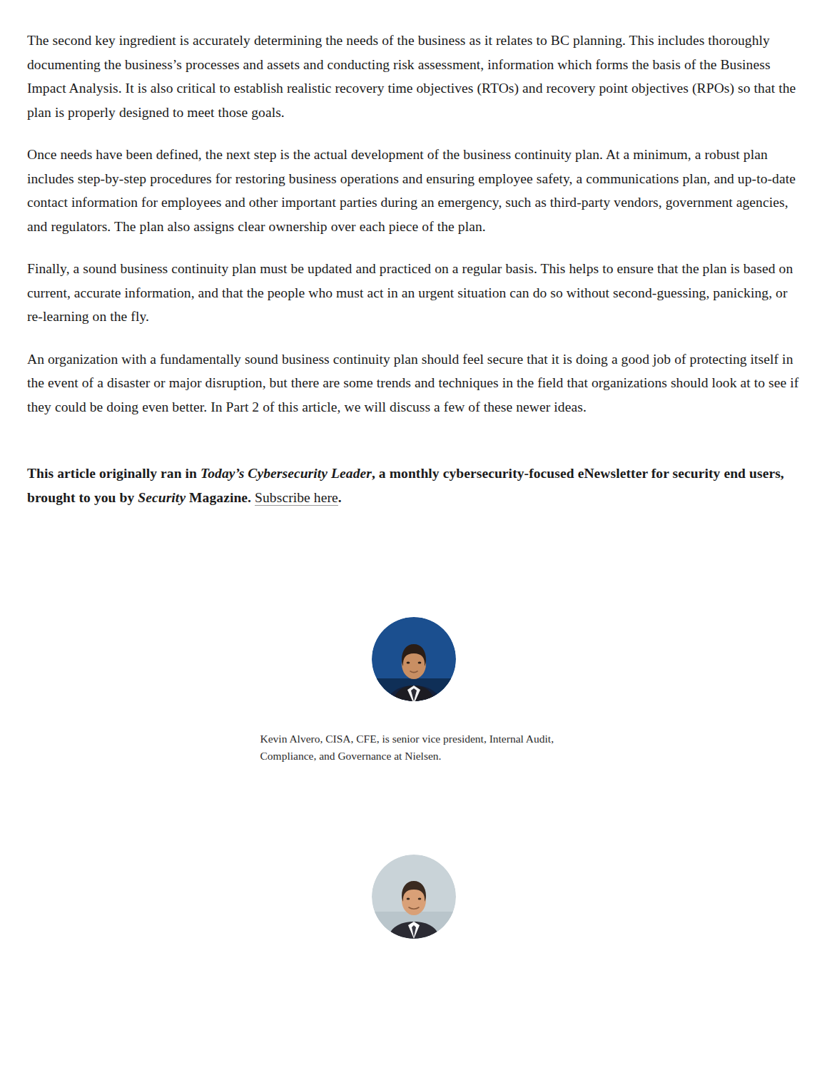The second key ingredient is accurately determining the needs of the business as it relates to BC planning. This includes thoroughly documenting the business’s processes and assets and conducting risk assessment, information which forms the basis of the Business Impact Analysis. It is also critical to establish realistic recovery time objectives (RTOs) and recovery point objectives (RPOs) so that the plan is properly designed to meet those goals.
Once needs have been defined, the next step is the actual development of the business continuity plan. At a minimum, a robust plan includes step-by-step procedures for restoring business operations and ensuring employee safety, a communications plan, and up-to-date contact information for employees and other important parties during an emergency, such as third-party vendors, government agencies, and regulators. The plan also assigns clear ownership over each piece of the plan.
Finally, a sound business continuity plan must be updated and practiced on a regular basis. This helps to ensure that the plan is based on current, accurate information, and that the people who must act in an urgent situation can do so without second-guessing, panicking, or re-learning on the fly.
An organization with a fundamentally sound business continuity plan should feel secure that it is doing a good job of protecting itself in the event of a disaster or major disruption, but there are some trends and techniques in the field that organizations should look at to see if they could be doing even better. In Part 2 of this article, we will discuss a few of these newer ideas.
This article originally ran in Today’s Cybersecurity Leader, a monthly cybersecurity-focused eNewsletter for security end users, brought to you by Security Magazine. Subscribe here.
Kevin Alvero, CISA, CFE, is senior vice president, Internal Audit, Compliance, and Governance at Nielsen.